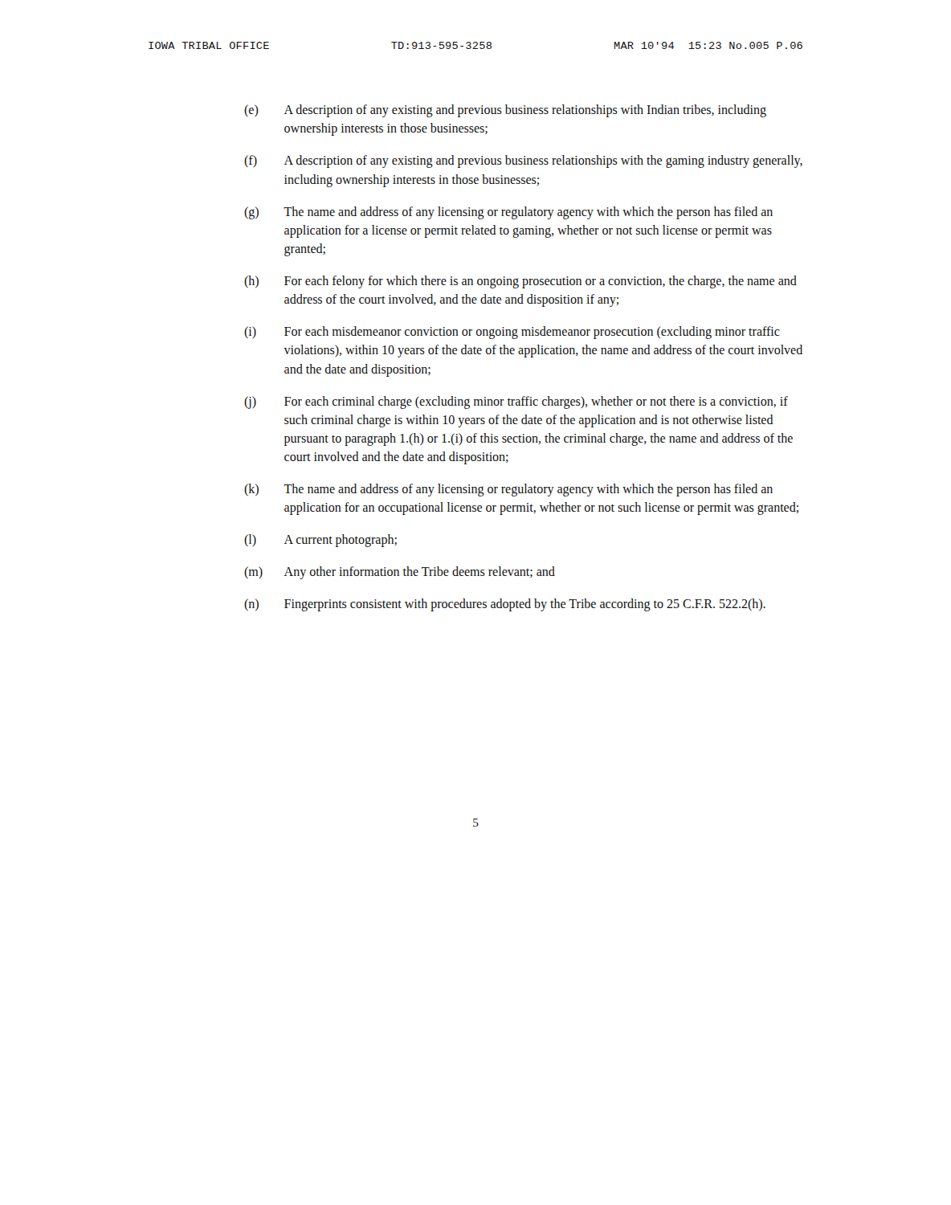IOWA TRIBAL OFFICE TD:913-595-3258 MAR 10'94 15:23 No.005 P.06
(e) A description of any existing and previous business relationships with Indian tribes, including ownership interests in those businesses;
(f) A description of any existing and previous business relationships with the gaming industry generally, including ownership interests in those businesses;
(g) The name and address of any licensing or regulatory agency with which the person has filed an application for a license or permit related to gaming, whether or not such license or permit was granted;
(h) For each felony for which there is an ongoing prosecution or a conviction, the charge, the name and address of the court involved, and the date and disposition if any;
(i) For each misdemeanor conviction or ongoing misdemeanor prosecution (excluding minor traffic violations), within 10 years of the date of the application, the name and address of the court involved and the date and disposition;
(j) For each criminal charge (excluding minor traffic charges), whether or not there is a conviction, if such criminal charge is within 10 years of the date of the application and is not otherwise listed pursuant to paragraph 1.(h) or 1.(i) of this section, the criminal charge, the name and address of the court involved and the date and disposition;
(k) The name and address of any licensing or regulatory agency with which the person has filed an application for an occupational license or permit, whether or not such license or permit was granted;
(l) A current photograph;
(m) Any other information the Tribe deems relevant; and
(n) Fingerprints consistent with procedures adopted by the Tribe according to 25 C.F.R. 522.2(h).
5